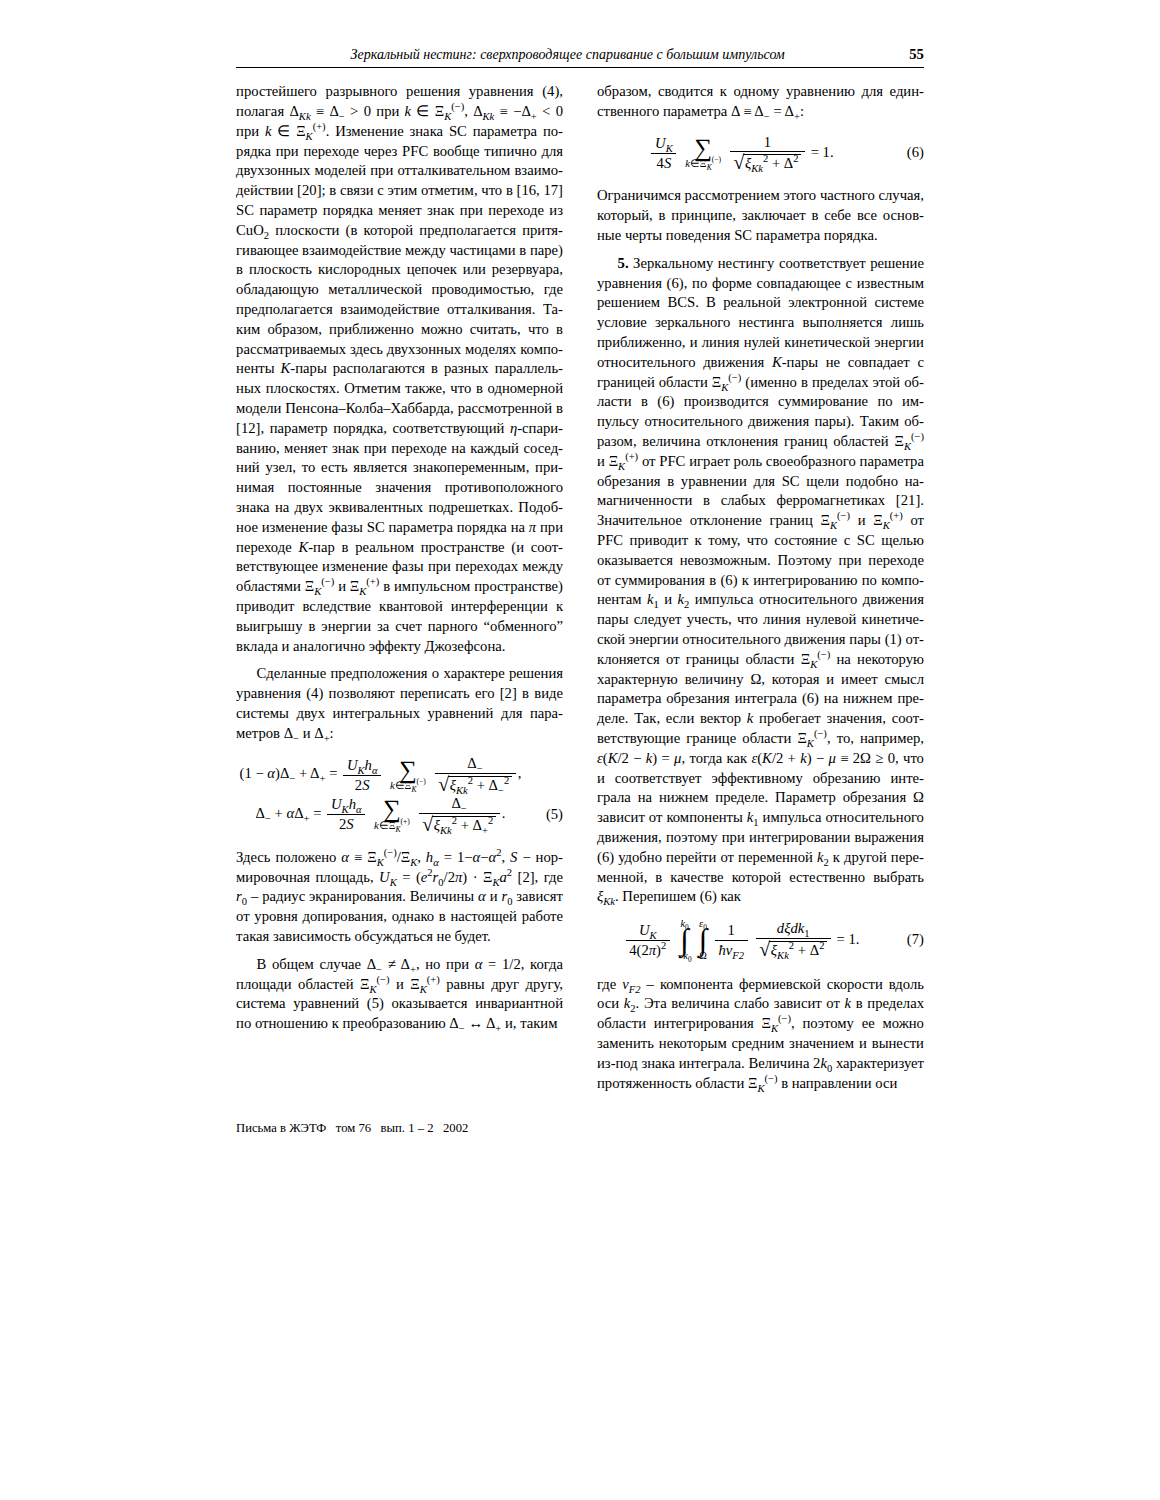Зеркальный нестинг: сверхпроводящее спаривание с большим импульсом
55
простейшего разрывного решения уравнения (4), полагая ΔKk ≡ Δ− > 0 при k ∈ ΞK(−), ΔKk ≡ −Δ+ < 0 при k ∈ ΞK(+). Изменение знака SC параметра порядка при переходе через PFC вообще типично для двухзонных моделей при отталкивательном взаимодействии [20]; в связи с этим отметим, что в [16, 17] SC параметр порядка меняет знак при переходе из CuO2 плоскости (в которой предполагается притягивающее взаимодействие между частицами в паре) в плоскость кислородных цепочек или резервуара, обладающую металлической проводимостью, где предполагается взаимодействие отталкивания. Таким образом, приближенно можно считать, что в рассматриваемых здесь двухзонных моделях компоненты K-пары располагаются в разных параллельных плоскостях. Отметим также, что в одномерной модели Пенсона–Колба–Хаббарда, рассмотренной в [12], параметр порядка, соответствующий η-спариванию, меняет знак при переходе на каждый соседний узел, то есть является знакопеременным, принимая постоянные значения противоположного знака на двух эквивалентных подрешетках. Подобное изменение фазы SC параметра порядка на π при переходе K-пар в реальном пространстве (и соответствующее изменение фазы при переходах между областями ΞK(−) и ΞK(+) в импульсном пространстве) приводит вследствие квантовой интерференции к выигрышу в энергии за счет парного “обменного” вклада и аналогично эффекту Джозефсона.
Сделанные предположения о характере решения уравнения (4) позволяют переписать его [2] в виде системы двух интегральных уравнений для параметров Δ− и Δ+:
(1 − α)Δ− + Δ+ = UKhα 2S ∑k∈ΞK(−) Δ−√ξKk2 + Δ−2,
Δ− + α Δ+ = UKhα 2S ∑k∈ΞK(+) Δ−√ξKk2 + Δ+2.
(5)
Здесь положено α ≡ ΞK(−)/ΞK, hα = 1−α−α2, S − нормировочная площадь, UK = (e2r0/2π) · ΞKa2 [2], где r0 – радиус экранирования. Величины α и r0 зависят от уровня допирования, однако в настоящей работе такая зависимость обсуждаться не будет.
В общем случае Δ− ≠ Δ+, но при α = 1/2, когда площади областей ΞK(−) и ΞK(+) равны друг другу, система уравнений (5) оказывается инвариантной по отношению к преобразованию Δ− ↔ Δ+ и, таким
образом, сводится к одному уравнению для единственного параметра Δ ≡ Δ− = Δ+:
UK 4S ∑k∈ΞK(−) 1√ξKk2 + Δ2 = 1.
(6)
Ограничимся рассмотрением этого частного случая, который, в принципе, заключает в себе все основные черты поведения SC параметра порядка.
5. Зеркальному нестингу соответствует решение уравнения (6), по форме совпадающее с известным решением BCS. В реальной электронной системе условие зеркального нестинга выполняется лишь приближенно, и линия нулей кинетической энергии относительного движения K-пары не совпадает с границей области ΞK(−) (именно в пределах этой области в (6) производится суммирование по импульсу относительного движения пары). Таким образом, величина отклонения границ областей ΞK(−) и ΞK(+) от PFC играет роль своеобразного параметра обрезания в уравнении для SC щели подобно намагниченности в слабых ферромагнетиках [21]. Значительное отклонение границ ΞK(−) и ΞK(+) от PFC приводит к тому, что состояние с SC щелью оказывается невозможным. Поэтому при переходе от суммирования в (6) к интегрированию по компонентам k1 и k2 импульса относительного движения пары следует учесть, что линия нулевой кинетической энергии относительного движения пары (1) отклоняется от границы области ΞK(−) на некоторую характерную величину Ω, которая и имеет смысл параметра обрезания интеграла (6) на нижнем пределе. Так, если вектор k пробегает значения, соответствующие границе области ΞK(−), то, например, ε(K/2 − k) = μ, тогда как ε(K/2 + k) − μ ≡ 2Ω ≥ 0, что и соответствует эффективному обрезанию интеграла на нижнем пределе. Параметр обрезания Ω зависит от компоненты k1 импульса относительного движения, поэтому при интегрировании выражения (6) удобно перейти от переменной k2 к другой переменной, в качестве которой естественно выбрать ξKk. Перепишем (6) как
UK 4(2π)2 k0∫−k0 ε0∫Ω 1 ħvF2 dξdk1√ξKk2 + Δ2 = 1.
(7)
где vF2 – компонента фермиевской скорости вдоль оси k2. Эта величина слабо зависит от k в пределах области интегрирования ΞK(−), поэтому ее можно заменить некоторым средним значением и вынести из-под знака интеграла. Величина 2k0 характеризует протяженность области ΞK(−) в направлении оси
Письма в ЖЭТФ том 76 вып. 1 – 2 2002